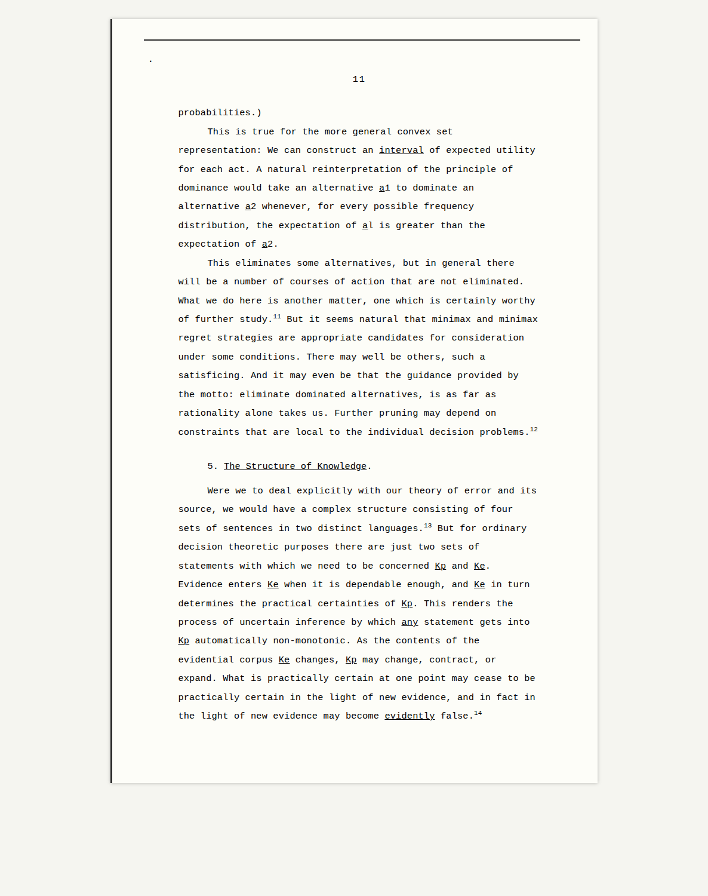.
11
probabilities.)
This is true for the more general convex set representation: We can construct an interval of expected utility for each act. A natural reinterpretation of the principle of dominance would take an alternative a1 to dominate an alternative a2 whenever, for every possible frequency distribution, the expectation of al is greater than the expectation of a2.
This eliminates some alternatives, but in general there will be a number of courses of action that are not eliminated. What we do here is another matter, one which is certainly worthy of further study.11 But it seems natural that minimax and minimax regret strategies are appropriate candidates for consideration under some conditions. There may well be others, such a satisficing. And it may even be that the guidance provided by the motto: eliminate dominated alternatives, is as far as rationality alone takes us. Further pruning may depend on constraints that are local to the individual decision problems.12
5. The Structure of Knowledge.
Were we to deal explicitly with our theory of error and its source, we would have a complex structure consisting of four sets of sentences in two distinct languages.13 But for ordinary decision theoretic purposes there are just two sets of statements with which we need to be concerned Kp and Ke. Evidence enters Ke when it is dependable enough, and Ke in turn determines the practical certainties of Kp. This renders the process of uncertain inference by which any statement gets into Kp automatically non-monotonic. As the contents of the evidential corpus Ke changes, Kp may change, contract, or expand. What is practically certain at one point may cease to be practically certain in the light of new evidence, and in fact in the light of new evidence may become evidently false.14